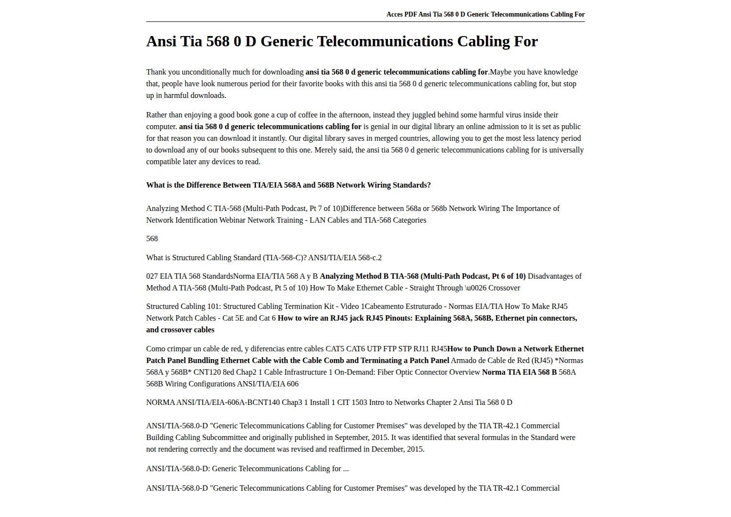Acces PDF Ansi Tia 568 0 D Generic Telecommunications Cabling For
Ansi Tia 568 0 D Generic Telecommunications Cabling For
Thank you unconditionally much for downloading ansi tia 568 0 d generic telecommunications cabling for.Maybe you have knowledge that, people have look numerous period for their favorite books with this ansi tia 568 0 d generic telecommunications cabling for, but stop up in harmful downloads.
Rather than enjoying a good book gone a cup of coffee in the afternoon, instead they juggled behind some harmful virus inside their computer. ansi tia 568 0 d generic telecommunications cabling for is genial in our digital library an online admission to it is set as public for that reason you can download it instantly. Our digital library saves in merged countries, allowing you to get the most less latency period to download any of our books subsequent to this one. Merely said, the ansi tia 568 0 d generic telecommunications cabling for is universally compatible later any devices to read.
What is the Difference Between TIA/EIA 568A and 568B Network Wiring Standards?
Analyzing Method C TIA-568 (Multi-Path Podcast, Pt 7 of 10)Difference between 568a or 568b Network Wiring The Importance of Network Identification Webinar Network Training - LAN Cables and TIA-568 Categories
568
What is Structured Cabling Standard (TIA-568-C)? ANSI/TIA/EIA 568-c.2
027 EIA TIA 568 StandardsNorma EIA/TIA 568 A y B Analyzing Method B TIA-568 (Multi-Path Podcast, Pt 6 of 10) Disadvantages of Method A TIA-568 (Multi-Path Podcast, Pt 5 of 10) How To Make Ethernet Cable - Straight Through \u0026 Crossover
Structured Cabling 101: Structured Cabling Termination Kit - Video 1Cabeamento Estruturado - Normas EIA/TIA How To Make RJ45 Network Patch Cables - Cat 5E and Cat 6 How to wire an RJ45 jack RJ45 Pinouts: Explaining 568A, 568B, Ethernet pin connectors, and crossover cables
Como crimpar un cable de red, y diferencias entre cables CAT5 CAT6 UTP FTP STP RJ11 RJ45How to Punch Down a Network Ethernet Patch Panel Bundling Ethernet Cable with the Cable Comb and Terminating a Patch Panel Armado de Cable de Red (RJ45) *Normas 568A y 568B* CNT120 8ed Chap2 1 Cable Infrastructure 1 On-Demand: Fiber Optic Connector Overview Norma TIA EIA 568 B 568A 568B Wiring Configurations ANSI/TIA/EIA 606
NORMA ANSI/TIA/EIA-606A-BCNT140 Chap3 1 Install 1 CIT 1503 Intro to Networks Chapter 2 Ansi Tia 568 0 D
ANSI/TIA-568.0-D "Generic Telecommunications Cabling for Customer Premises" was developed by the TIA TR-42.1 Commercial Building Cabling Subcommittee and originally published in September, 2015. It was identified that several formulas in the Standard were not rendering correctly and the document was revised and reaffirmed in December, 2015.
ANSI/TIA-568.0-D: Generic Telecommunications Cabling for ...
ANSI/TIA-568.0-D "Generic Telecommunications Cabling for Customer Premises" was developed by the TIA TR-42.1 Commercial